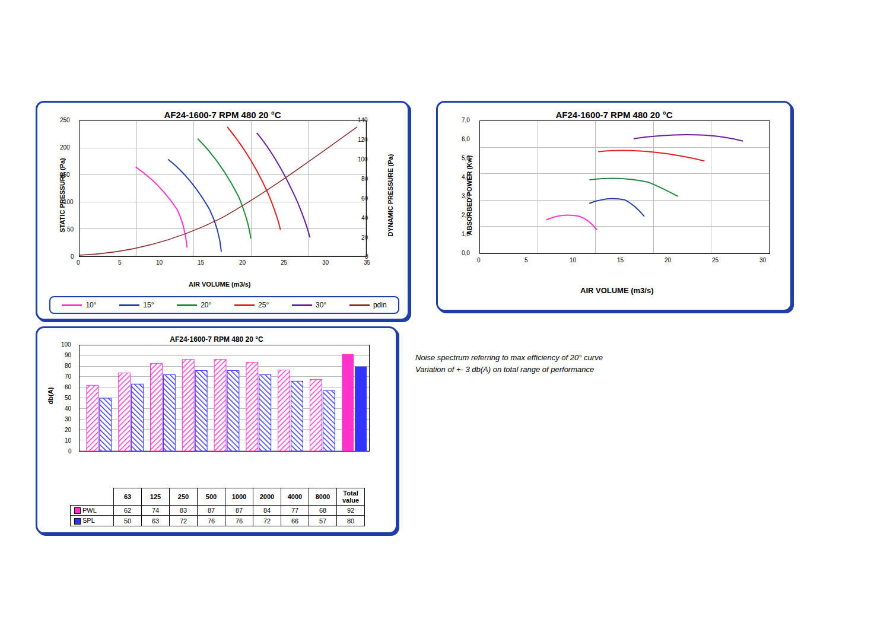AF24-1600-7 RPM 480 20 °C
STATIC PRESSURE (Pa) DYNAMIC PRESSURE (Pa) AIR VOLUME (m3/s) 250 200 150 100 50 0 140 120 100 80 60 40 20 0 0 5 10 15 20 25 30 35
10° 15° 20° 25° 30° pdin
AF24-1600-7 RPM 480 20 °C
ABSORBED POWER (Kw) AIR VOLUME (m3/s) 7,0 6,0 5,0 4,0 3,0 2,0 1,0 0,0 0 5 10 15 20 25 30
AF24-1600-7 RPM 480 20 °C
db(A) 100 90 80 70 60 50 40 30 20 10 0
| | 63 | 125 | 250 | 500 | 1000 | 2000 | 4000 | 8000 | Total value |
| --- | --- | --- | --- | --- | --- | --- | --- | --- | --- |
| PWL | 62 | 74 | 83 | 87 | 87 | 84 | 77 | 68 | 92 |
| SPL | 50 | 63 | 72 | 76 | 76 | 72 | 66 | 57 | 80 |
Noise spectrum referring to max efficiency of 20° curve
Variation of +- 3 db(A) on total range of performance